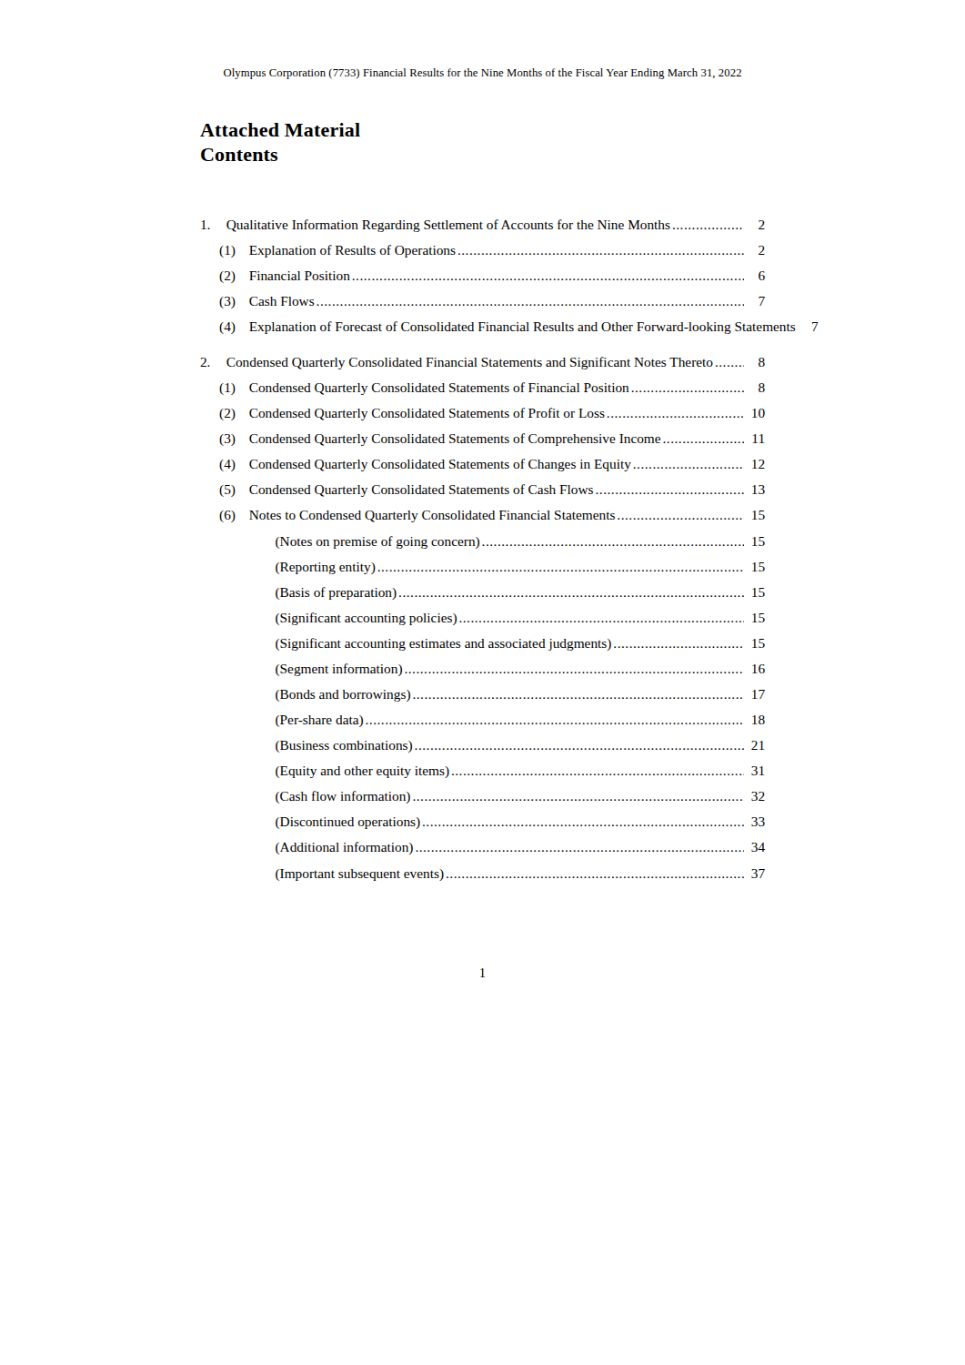Olympus Corporation (7733) Financial Results for the Nine Months of the Fiscal Year Ending March 31, 2022
Attached Material
Contents
1. Qualitative Information Regarding Settlement of Accounts for the Nine Months ....................................... 2
(1) Explanation of Results of Operations .................................................................................................... 2
(2) Financial Position ................................................................................................................................. 6
(3) Cash Flows ......................................................................................................................................... 7
(4) Explanation of Forecast of Consolidated Financial Results and Other Forward-looking Statements ..... 7
2. Condensed Quarterly Consolidated Financial Statements and Significant Notes Thereto ........................... 8
(1) Condensed Quarterly Consolidated Statements of Financial Position ................................................... 8
(2) Condensed Quarterly Consolidated Statements of Profit or Loss ........................................................ 10
(3) Condensed Quarterly Consolidated Statements of Comprehensive Income ........................................ 11
(4) Condensed Quarterly Consolidated Statements of Changes in Equity ................................................. 12
(5) Condensed Quarterly Consolidated Statements of Cash Flows ........................................................... 13
(6) Notes to Condensed Quarterly Consolidated Financial Statements ..................................................... 15
(Notes on premise of going concern) ..................................................................................................... 15
(Reporting entity) ................................................................................................................................. 15
(Basis of preparation) .......................................................................................................................... 15
(Significant accounting policies) ......................................................................................................... 15
(Significant accounting estimates and associated judgments) ............................................................. 15
(Segment information) ......................................................................................................................... 16
(Bonds and borrowings) ..................................................................................................................... 17
(Per-share data) ..................................................................................................................................... 18
(Business combinations) ..................................................................................................................... 21
(Equity and other equity items) ........................................................................................................... 31
(Cash flow information) ..................................................................................................................... 32
(Discontinued operations) ................................................................................................................. 33
(Additional information) ................................................................................................................... 34
(Important subsequent events) ........................................................................................................... 37
1